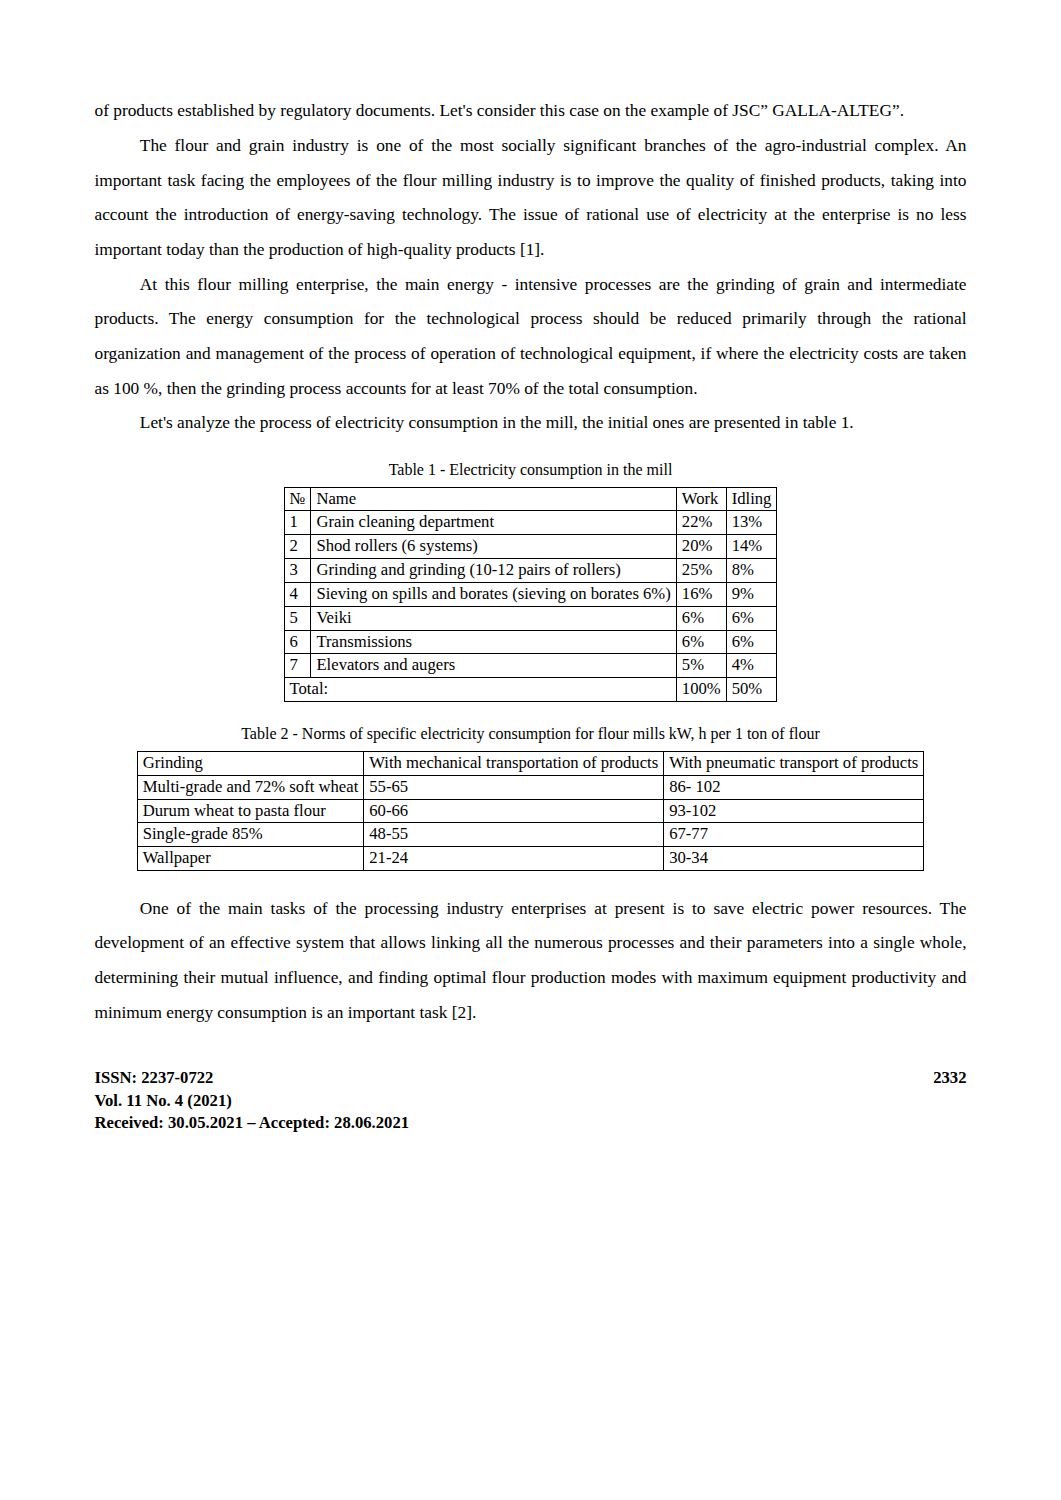of products established by regulatory documents. Let's consider this case on the example of JSC” GALLA-ALTEG”.
The flour and grain industry is one of the most socially significant branches of the agro-industrial complex. An important task facing the employees of the flour milling industry is to improve the quality of finished products, taking into account the introduction of energy-saving technology. The issue of rational use of electricity at the enterprise is no less important today than the production of high-quality products [1].
At this flour milling enterprise, the main energy - intensive processes are the grinding of grain and intermediate products. The energy consumption for the technological process should be reduced primarily through the rational organization and management of the process of operation of technological equipment, if where the electricity costs are taken as 100 %, then the grinding process accounts for at least 70% of the total consumption.
Let's analyze the process of electricity consumption in the mill, the initial ones are presented in table 1.
Table 1 - Electricity consumption in the mill
| № | Name | Work | Idling |
| 1 | Grain cleaning department | 22% | 13% |
| 2 | Shod rollers (6 systems) | 20% | 14% |
| 3 | Grinding and grinding (10-12 pairs of rollers) | 25% | 8% |
| 4 | Sieving on spills and borates (sieving on borates 6%) | 16% | 9% |
| 5 | Veiki | 6% | 6% |
| 6 | Transmissions | 6% | 6% |
| 7 | Elevators and augers | 5% | 4% |
| Total: | 100% | 50% |
Table 2 - Norms of specific electricity consumption for flour mills kW, h per 1 ton of flour
| Grinding | With mechanical transportation of products | With pneumatic transport of products |
| Multi-grade and 72% soft wheat | 55-65 | 86- 102 |
| Durum wheat to pasta flour | 60-66 | 93-102 |
| Single-grade 85% | 48-55 | 67-77 |
| Wallpaper | 21-24 | 30-34 |
One of the main tasks of the processing industry enterprises at present is to save electric power resources. The development of an effective system that allows linking all the numerous processes and their parameters into a single whole, determining their mutual influence, and finding optimal flour production modes with maximum equipment productivity and minimum energy consumption is an important task [2].
2332
ISSN: 2237-0722
Vol. 11 No. 4 (2021)
Received: 30.05.2021 – Accepted: 28.06.2021